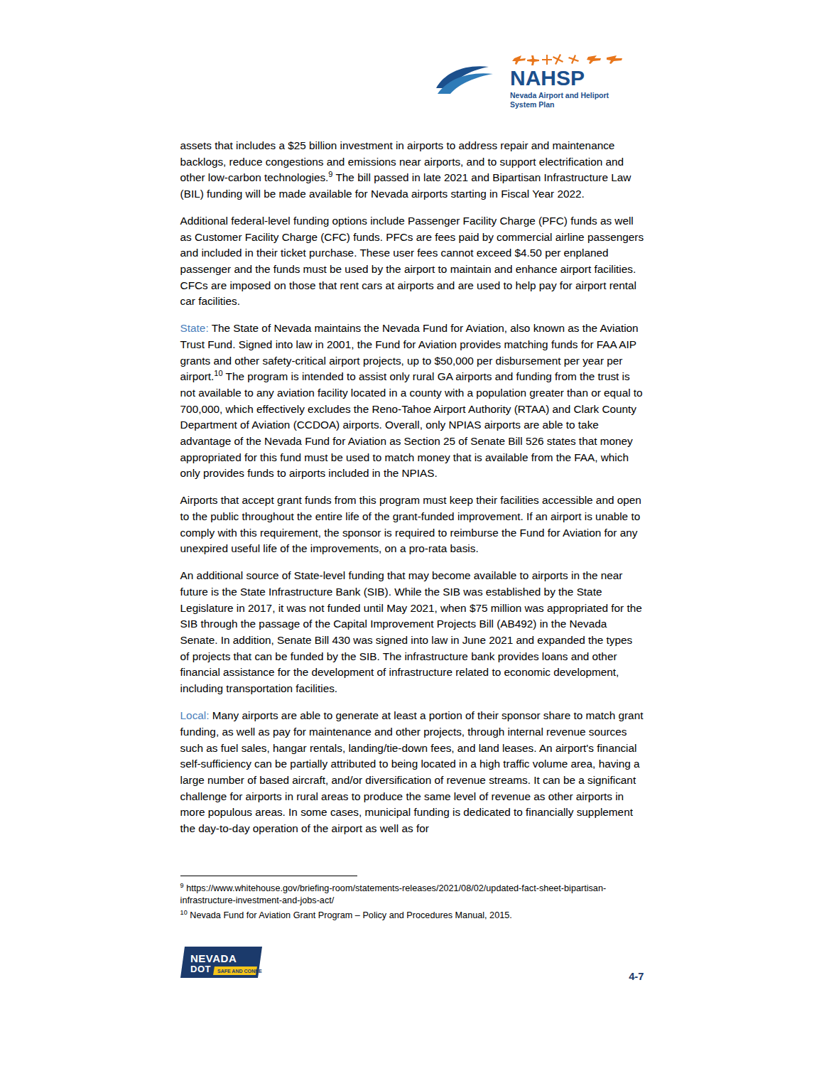NAHSP Nevada Airport and Heliport System Plan
assets that includes a $25 billion investment in airports to address repair and maintenance backlogs, reduce congestions and emissions near airports, and to support electrification and other low-carbon technologies.9 The bill passed in late 2021 and Bipartisan Infrastructure Law (BIL) funding will be made available for Nevada airports starting in Fiscal Year 2022.
Additional federal-level funding options include Passenger Facility Charge (PFC) funds as well as Customer Facility Charge (CFC) funds. PFCs are fees paid by commercial airline passengers and included in their ticket purchase. These user fees cannot exceed $4.50 per enplaned passenger and the funds must be used by the airport to maintain and enhance airport facilities. CFCs are imposed on those that rent cars at airports and are used to help pay for airport rental car facilities.
State: The State of Nevada maintains the Nevada Fund for Aviation, also known as the Aviation Trust Fund. Signed into law in 2001, the Fund for Aviation provides matching funds for FAA AIP grants and other safety-critical airport projects, up to $50,000 per disbursement per year per airport.10 The program is intended to assist only rural GA airports and funding from the trust is not available to any aviation facility located in a county with a population greater than or equal to 700,000, which effectively excludes the Reno-Tahoe Airport Authority (RTAA) and Clark County Department of Aviation (CCDOA) airports. Overall, only NPIAS airports are able to take advantage of the Nevada Fund for Aviation as Section 25 of Senate Bill 526 states that money appropriated for this fund must be used to match money that is available from the FAA, which only provides funds to airports included in the NPIAS.
Airports that accept grant funds from this program must keep their facilities accessible and open to the public throughout the entire life of the grant-funded improvement. If an airport is unable to comply with this requirement, the sponsor is required to reimburse the Fund for Aviation for any unexpired useful life of the improvements, on a pro-rata basis.
An additional source of State-level funding that may become available to airports in the near future is the State Infrastructure Bank (SIB). While the SIB was established by the State Legislature in 2017, it was not funded until May 2021, when $75 million was appropriated for the SIB through the passage of the Capital Improvement Projects Bill (AB492) in the Nevada Senate. In addition, Senate Bill 430 was signed into law in June 2021 and expanded the types of projects that can be funded by the SIB. The infrastructure bank provides loans and other financial assistance for the development of infrastructure related to economic development, including transportation facilities.
Local: Many airports are able to generate at least a portion of their sponsor share to match grant funding, as well as pay for maintenance and other projects, through internal revenue sources such as fuel sales, hangar rentals, landing/tie-down fees, and land leases. An airport's financial self-sufficiency can be partially attributed to being located in a high traffic volume area, having a large number of based aircraft, and/or diversification of revenue streams. It can be a significant challenge for airports in rural areas to produce the same level of revenue as other airports in more populous areas. In some cases, municipal funding is dedicated to financially supplement the day-to-day operation of the airport as well as for
9 https://www.whitehouse.gov/briefing-room/statements-releases/2021/08/02/updated-fact-sheet-bipartisan-infrastructure-investment-and-jobs-act/
10 Nevada Fund for Aviation Grant Program – Policy and Procedures Manual, 2015.
NEVADA DOT SAFE AND CONNECTED
4-7